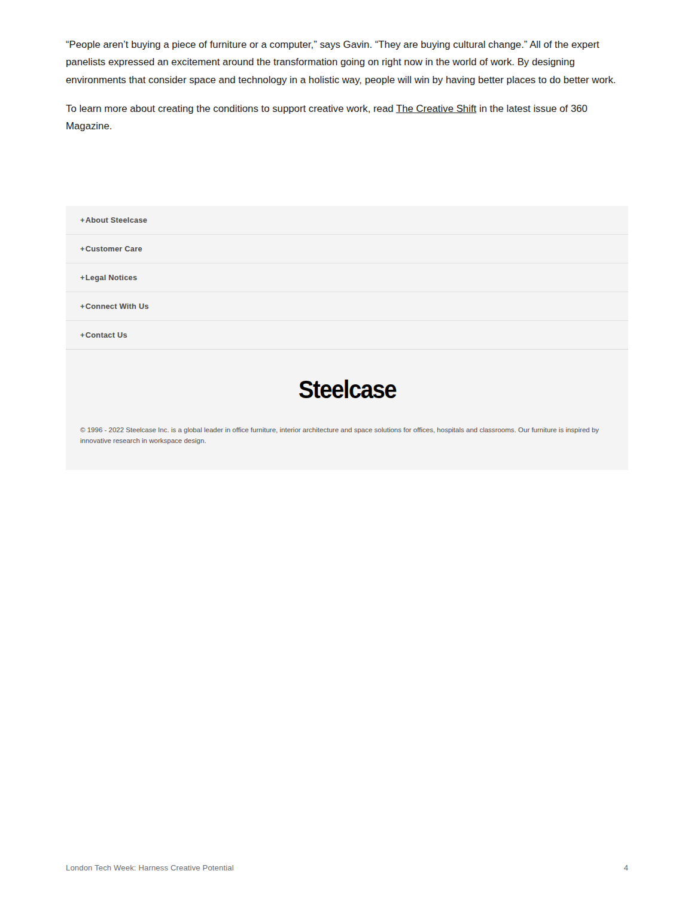“People aren’t buying a piece of furniture or a computer,” says Gavin. “They are buying cultural change.” All of the expert panelists expressed an excitement around the transformation going on right now in the world of work. By designing environments that consider space and technology in a holistic way, people will win by having better places to do better work.
To learn more about creating the conditions to support creative work, read The Creative Shift in the latest issue of 360 Magazine.
+About Steelcase
+Customer Care
+Legal Notices
+Connect With Us
+Contact Us
Steelcase
© 1996 - 2022 Steelcase Inc. is a global leader in office furniture, interior architecture and space solutions for offices, hospitals and classrooms. Our furniture is inspired by innovative research in workspace design.
London Tech Week: Harness Creative Potential 4